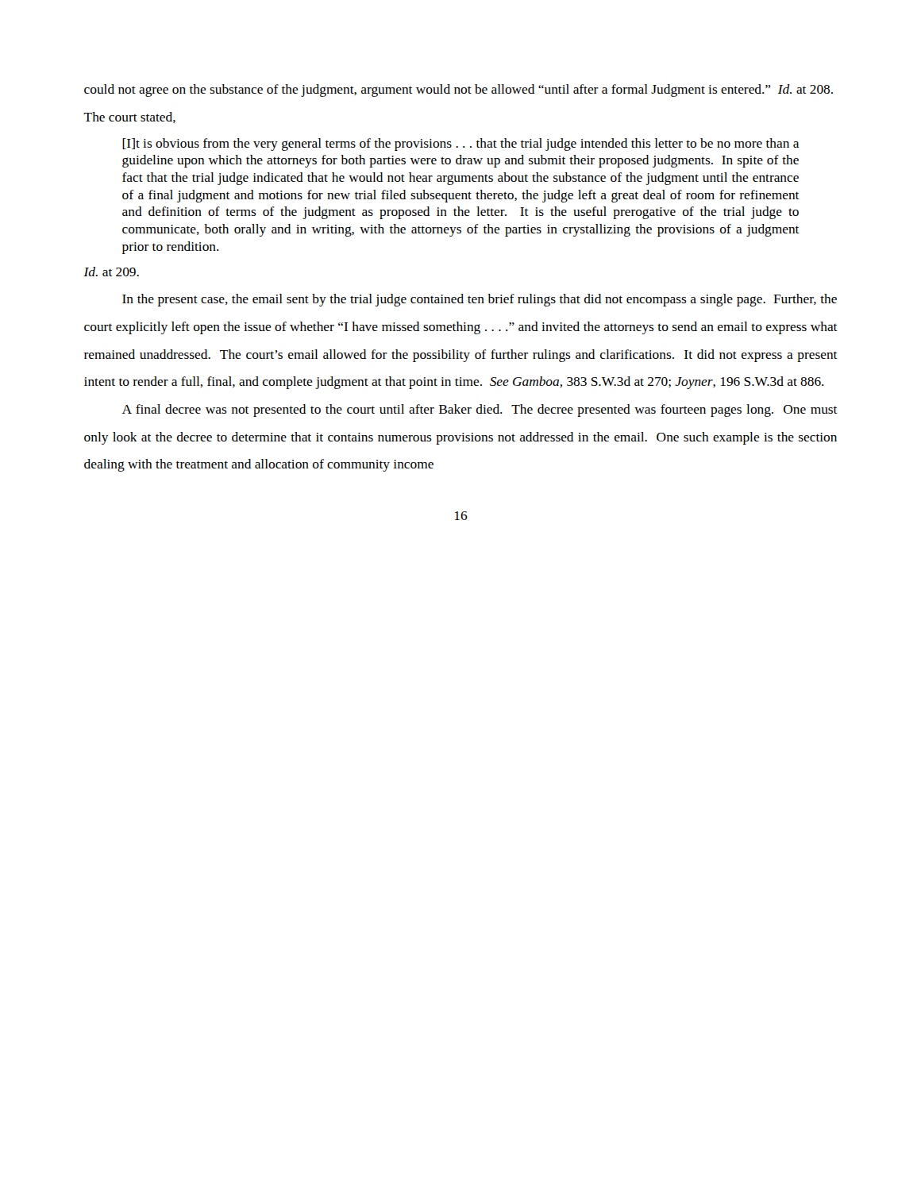could not agree on the substance of the judgment, argument would not be allowed “until after a formal Judgment is entered.” Id. at 208. The court stated,
[I]t is obvious from the very general terms of the provisions . . . that the trial judge intended this letter to be no more than a guideline upon which the attorneys for both parties were to draw up and submit their proposed judgments. In spite of the fact that the trial judge indicated that he would not hear arguments about the substance of the judgment until the entrance of a final judgment and motions for new trial filed subsequent thereto, the judge left a great deal of room for refinement and definition of terms of the judgment as proposed in the letter. It is the useful prerogative of the trial judge to communicate, both orally and in writing, with the attorneys of the parties in crystallizing the provisions of a judgment prior to rendition.
Id. at 209.
In the present case, the email sent by the trial judge contained ten brief rulings that did not encompass a single page. Further, the court explicitly left open the issue of whether “I have missed something . . . .” and invited the attorneys to send an email to express what remained unaddressed. The court’s email allowed for the possibility of further rulings and clarifications. It did not express a present intent to render a full, final, and complete judgment at that point in time. See Gamboa, 383 S.W.3d at 270; Joyner, 196 S.W.3d at 886.
A final decree was not presented to the court until after Baker died. The decree presented was fourteen pages long. One must only look at the decree to determine that it contains numerous provisions not addressed in the email. One such example is the section dealing with the treatment and allocation of community income
16